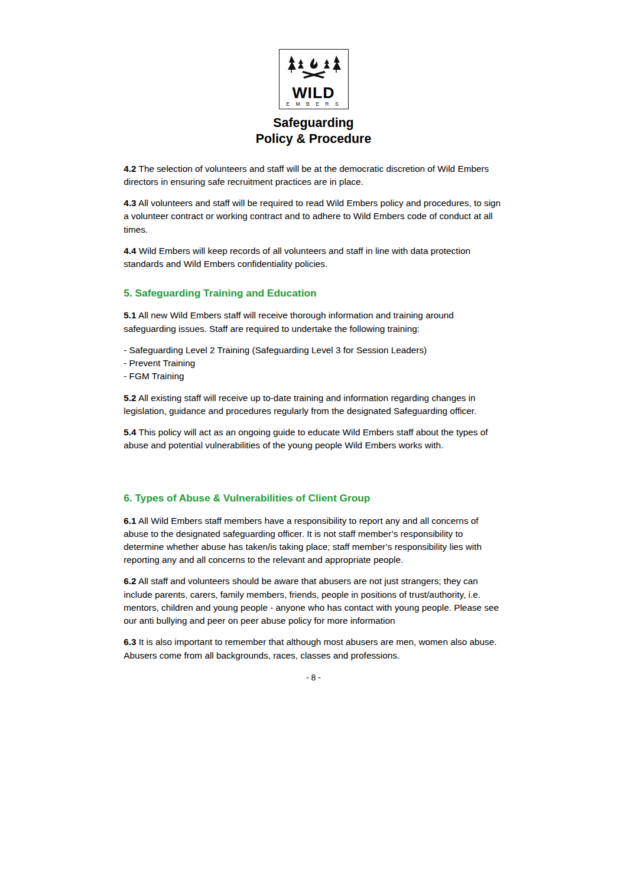WILD
E M B E R S
Safeguarding
Policy & Procedure
4.2 The selection of volunteers and staff will be at the democratic discretion of Wild Embers directors in ensuring safe recruitment practices are in place.
4.3 All volunteers and staff will be required to read Wild Embers policy and procedures, to sign a volunteer contract or working contract and to adhere to Wild Embers code of conduct at all times.
4.4 Wild Embers will keep records of all volunteers and staff in line with data protection standards and Wild Embers confidentiality policies.
5. Safeguarding Training and Education
5.1 All new Wild Embers staff will receive thorough information and training around safeguarding issues. Staff are required to undertake the following training:
- Safeguarding Level 2 Training (Safeguarding Level 3 for Session Leaders)
- Prevent Training
- FGM Training
5.2 All existing staff will receive up to-date training and information regarding changes in legislation, guidance and procedures regularly from the designated Safeguarding officer.
5.4 This policy will act as an ongoing guide to educate Wild Embers staff about the types of abuse and potential vulnerabilities of the young people Wild Embers works with.
6. Types of Abuse & Vulnerabilities of Client Group
6.1 All Wild Embers staff members have a responsibility to report any and all concerns of abuse to the designated safeguarding officer. It is not staff member’s responsibility to determine whether abuse has taken/is taking place; staff member’s responsibility lies with reporting any and all concerns to the relevant and appropriate people.
6.2 All staff and volunteers should be aware that abusers are not just strangers; they can include parents, carers, family members, friends, people in positions of trust/authority, i.e. mentors, children and young people - anyone who has contact with young people. Please see our anti bullying and peer on peer abuse policy for more information
6.3 It is also important to remember that although most abusers are men, women also abuse. Abusers come from all backgrounds, races, classes and professions.
- 8 -